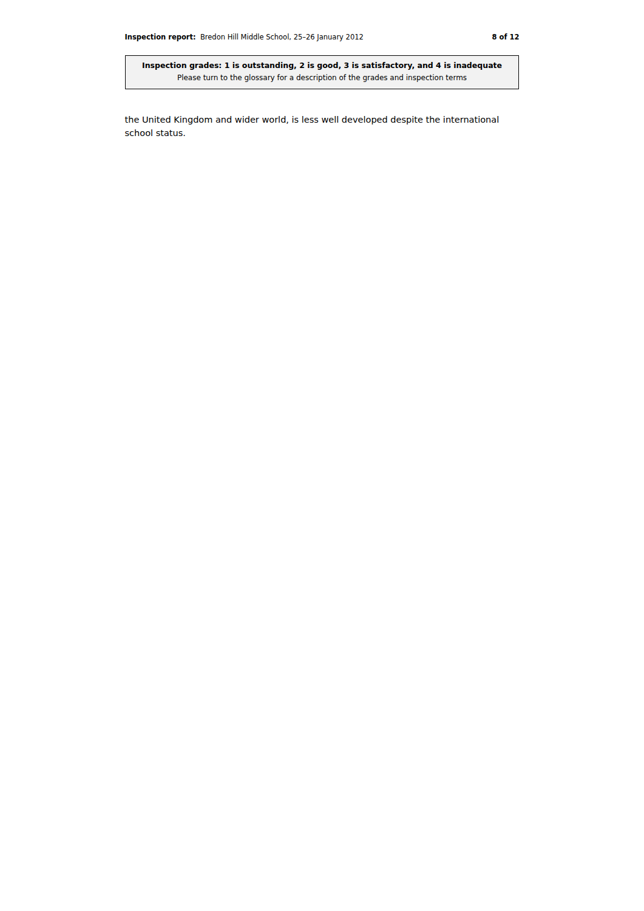Inspection report: Bredon Hill Middle School, 25–26 January 2012
8 of 12
Inspection grades: 1 is outstanding, 2 is good, 3 is satisfactory, and 4 is inadequate
Please turn to the glossary for a description of the grades and inspection terms
the United Kingdom and wider world, is less well developed despite the international school status.